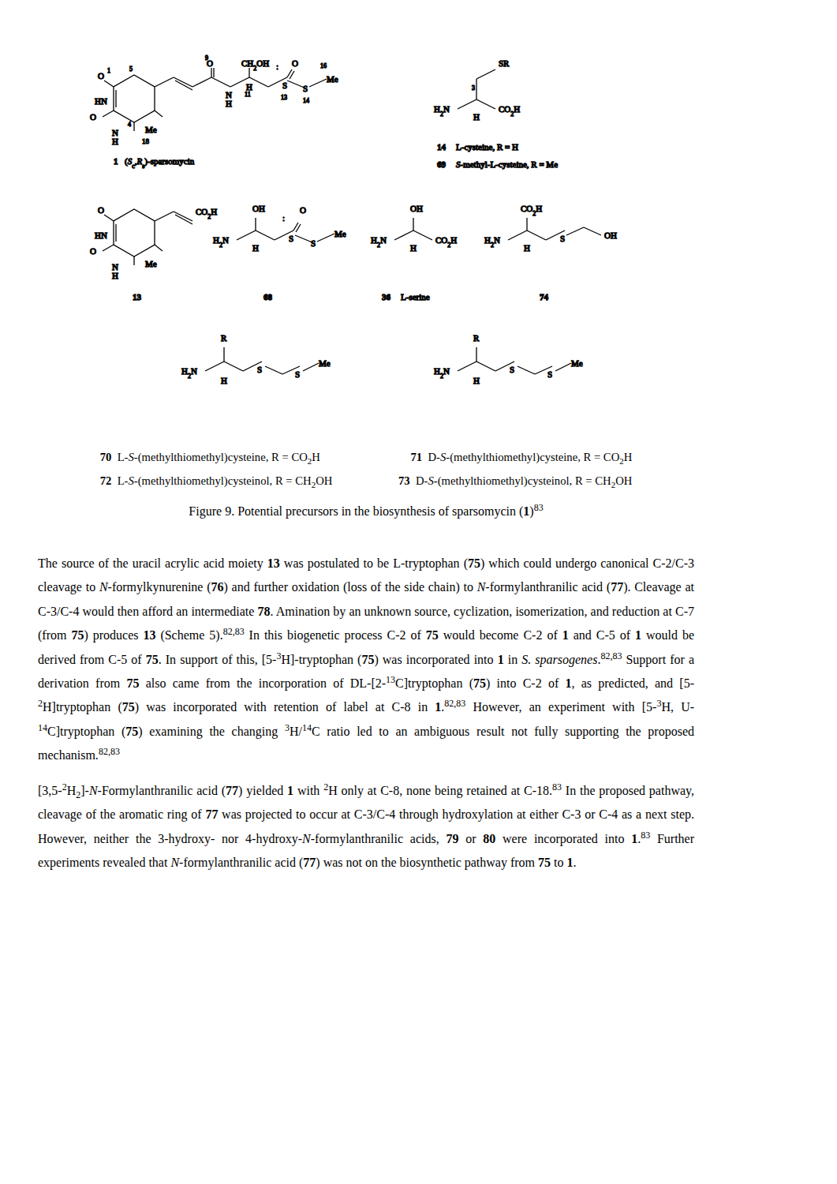O HN O N H Me 18 1 5 4 O 9 N H CH2OH 11 H S 13 O : S 14 Me 16 1 (Sc,Rs)-sparsomycin SR 3 H2N CO2H H 14 L-cysteine, R = H 69 S-methyl-L-cysteine, R = Me O HN O N H Me CO2H 13 OH H2N H S O : S Me 68 OH H2N H CO2H 36 L-serine CO2H H2N H S OH 74 R H2N H S S Me R H2N H S S Me
70 L-S-(methylthiomethyl)cysteine, R = CO2H 71 D-S-(methylthiomethyl)cysteine, R = CO2H
72 L-S-(methylthiomethyl)cysteinol, R = CH2OH 73 D-S-(methylthiomethyl)cysteinol, R = CH2OH
Figure 9. Potential precursors in the biosynthesis of sparsomycin (1)83
The source of the uracil acrylic acid moiety 13 was postulated to be L-tryptophan (75) which could undergo canonical C-2/C-3 cleavage to N-formylkynurenine (76) and further oxidation (loss of the side chain) to N-formylanthranilic acid (77). Cleavage at C-3/C-4 would then afford an intermediate 78. Amination by an unknown source, cyclization, isomerization, and reduction at C-7 (from 75) produces 13 (Scheme 5).82,83 In this biogenetic process C-2 of 75 would become C-2 of 1 and C-5 of 1 would be derived from C-5 of 75. In support of this, [5-3H]-tryptophan (75) was incorporated into 1 in S. sparsogenes.82,83 Support for a derivation from 75 also came from the incorporation of DL-[2-13C]tryptophan (75) into C-2 of 1, as predicted, and [5-2H]tryptophan (75) was incorporated with retention of label at C-8 in 1.82,83 However, an experiment with [5-3H, U-14C]tryptophan (75) examining the changing 3H/14C ratio led to an ambiguous result not fully supporting the proposed mechanism.82,83
[3,5-2H2]-N-Formylanthranilic acid (77) yielded 1 with 2H only at C-8, none being retained at C-18.83 In the proposed pathway, cleavage of the aromatic ring of 77 was projected to occur at C-3/C-4 through hydroxylation at either C-3 or C-4 as a next step. However, neither the 3-hydroxy- nor 4-hydroxy-N-formylanthranilic acids, 79 or 80 were incorporated into 1.83 Further experiments revealed that N-formylanthranilic acid (77) was not on the biosynthetic pathway from 75 to 1.